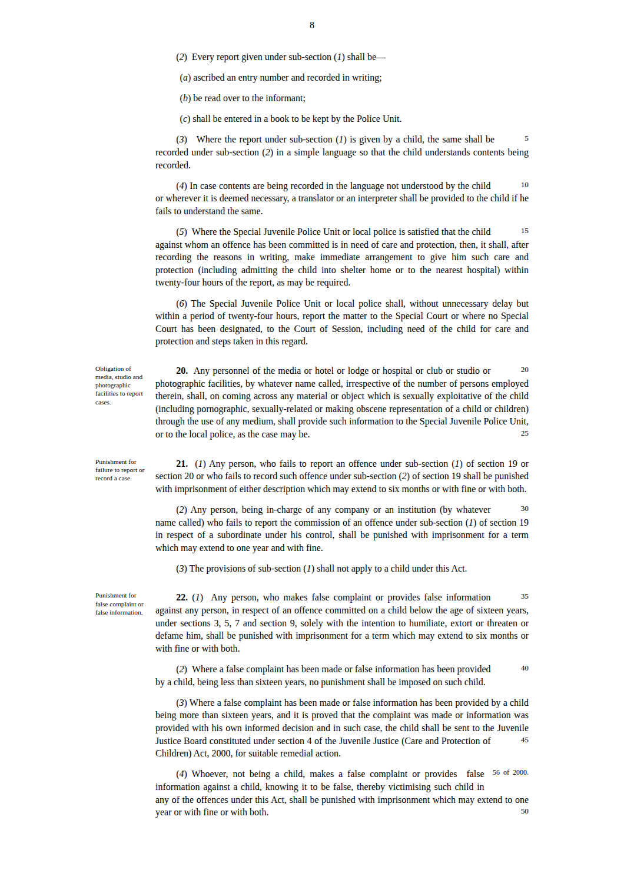8
(2) Every report given under sub-section (1) shall be—
(a) ascribed an entry number and recorded in writing;
(b) be read over to the informant;
(c) shall be entered in a book to be kept by the Police Unit.
5(3) Where the report under sub-section (1) is given by a child, the same shall be recorded under sub-section (2) in a simple language so that the child understands contents being recorded.
10(4) In case contents are being recorded in the language not understood by the child or wherever it is deemed necessary, a translator or an interpreter shall be provided to the child if he fails to understand the same.
15(5) Where the Special Juvenile Police Unit or local police is satisfied that the child against whom an offence has been committed is in need of care and protection, then, it shall, after recording the reasons in writing, make immediate arrangement to give him such care and protection (including admitting the child into shelter home or to the nearest hospital) within twenty-four hours of the report, as may be required.
(6) The Special Juvenile Police Unit or local police shall, without unnecessary delay but within a period of twenty-four hours, report the matter to the Special Court or where no Special Court has been designated, to the Court of Session, including need of the child for care and protection and steps taken in this regard.
Obligation of media, studio and photographic facilities to report cases.
2020. Any personnel of the media or hotel or lodge or hospital or club or studio or photographic facilities, by whatever name called, irrespective of the number of persons employed therein, shall, on coming across any material or object which is sexually exploitative of the child (including pornographic, sexually-related or making obscene representation of a child or children) through the use of any medium, shall provide such information to the Special Juvenile Police Unit, or to the local police, as the case may be.25
Punishment for failure to report or record a case.
21. (1) Any person, who fails to report an offence under sub-section (1) of section 19 or section 20 or who fails to record such offence under sub-section (2) of section 19 shall be punished with imprisonment of either description which may extend to six months or with fine or with both.
30(2) Any person, being in-charge of any company or an institution (by whatever name called) who fails to report the commission of an offence under sub-section (1) of section 19 in respect of a subordinate under his control, shall be punished with imprisonment for a term which may extend to one year and with fine.
(3) The provisions of sub-section (1) shall not apply to a child under this Act.
Punishment for false complaint or false information.
3522. (1) Any person, who makes false complaint or provides false information against any person, in respect of an offence committed on a child below the age of sixteen years, under sections 3, 5, 7 and section 9, solely with the intention to humiliate, extort or threaten or defame him, shall be punished with imprisonment for a term which may extend to six months or with fine or with both.
40(2) Where a false complaint has been made or false information has been provided by a child, being less than sixteen years, no punishment shall be imposed on such child.
(3) Where a false complaint has been made or false information has been provided by a child being more than sixteen years, and it is proved that the complaint was made or information was provided with his own informed decision and in such case, the child shall be sent to the Juvenile Justice Board constituted under section 4 of the Juvenile Justice (Care 45and Protection of Children) Act, 2000, for suitable remedial action.
56 of 2000.
(4) Whoever, not being a child, makes a false complaint or provides false information against a child, knowing it to be false, thereby victimising such child in any of the offences under this Act, shall be punished with imprisonment which may extend to one year or with fine or with both.50